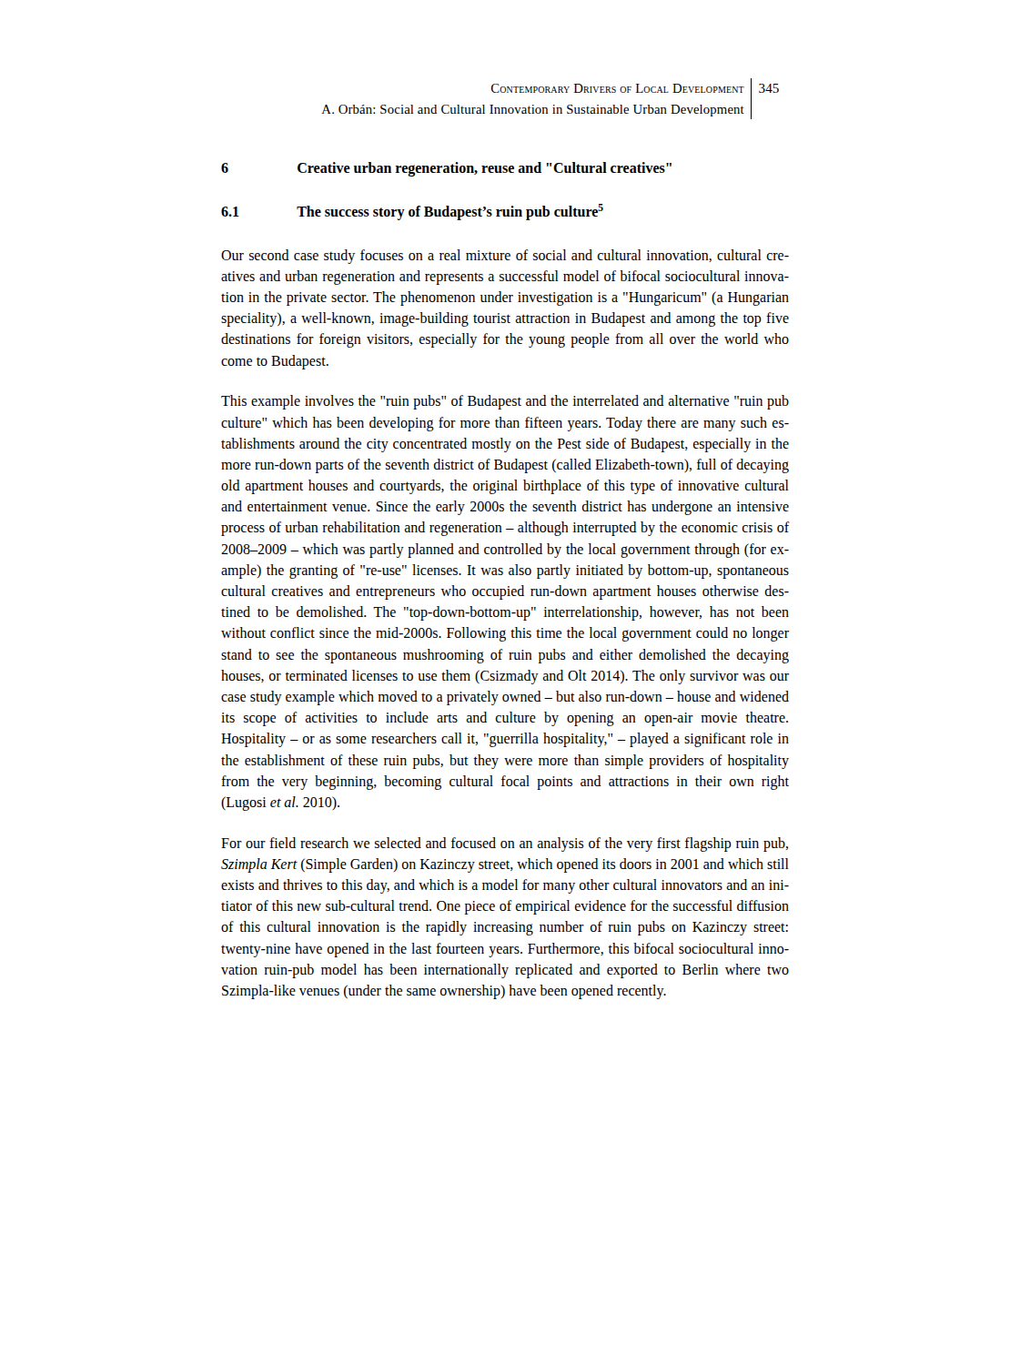Contemporary Drivers of Local Development 345
A. Orbán: Social and Cultural Innovation in Sustainable Urban Development 345
6 Creative urban regeneration, reuse and "Cultural creatives"
6.1 The success story of Budapest’s ruin pub culture5
Our second case study focuses on a real mixture of social and cultural innovation, cultural creatives and urban regeneration and represents a successful model of bifocal sociocultural innovation in the private sector. The phenomenon under investigation is a "Hungaricum" (a Hungarian speciality), a well-known, image-building tourist attraction in Budapest and among the top five destinations for foreign visitors, especially for the young people from all over the world who come to Budapest.
This example involves the "ruin pubs" of Budapest and the interrelated and alternative "ruin pub culture" which has been developing for more than fifteen years. Today there are many such establishments around the city concentrated mostly on the Pest side of Budapest, especially in the more run-down parts of the seventh district of Budapest (called Elizabeth-town), full of decaying old apartment houses and courtyards, the original birthplace of this type of innovative cultural and entertainment venue. Since the early 2000s the seventh district has undergone an intensive process of urban rehabilitation and regeneration – although interrupted by the economic crisis of 2008–2009 – which was partly planned and controlled by the local government through (for example) the granting of "re-use" licenses. It was also partly initiated by bottom-up, spontaneous cultural creatives and entrepreneurs who occupied run-down apartment houses otherwise destined to be demolished. The "top-down-bottom-up" interrelationship, however, has not been without conflict since the mid-2000s. Following this time the local government could no longer stand to see the spontaneous mushrooming of ruin pubs and either demolished the decaying houses, or terminated licenses to use them (Csizmady and Olt 2014). The only survivor was our case study example which moved to a privately owned – but also run-down – house and widened its scope of activities to include arts and culture by opening an open-air movie theatre. Hospitality – or as some researchers call it, "guerrilla hospitality," – played a significant role in the establishment of these ruin pubs, but they were more than simple providers of hospitality from the very beginning, becoming cultural focal points and attractions in their own right (Lugosi et al. 2010).
For our field research we selected and focused on an analysis of the very first flagship ruin pub, Szimpla Kert (Simple Garden) on Kazinczy street, which opened its doors in 2001 and which still exists and thrives to this day, and which is a model for many other cultural innovators and an initiator of this new sub-cultural trend. One piece of empirical evidence for the successful diffusion of this cultural innovation is the rapidly increasing number of ruin pubs on Kazinczy street: twenty-nine have opened in the last fourteen years. Furthermore, this bifocal sociocultural innovation ruin-pub model has been internationally replicated and exported to Berlin where two Szimpla-like venues (under the same ownership) have been opened recently.